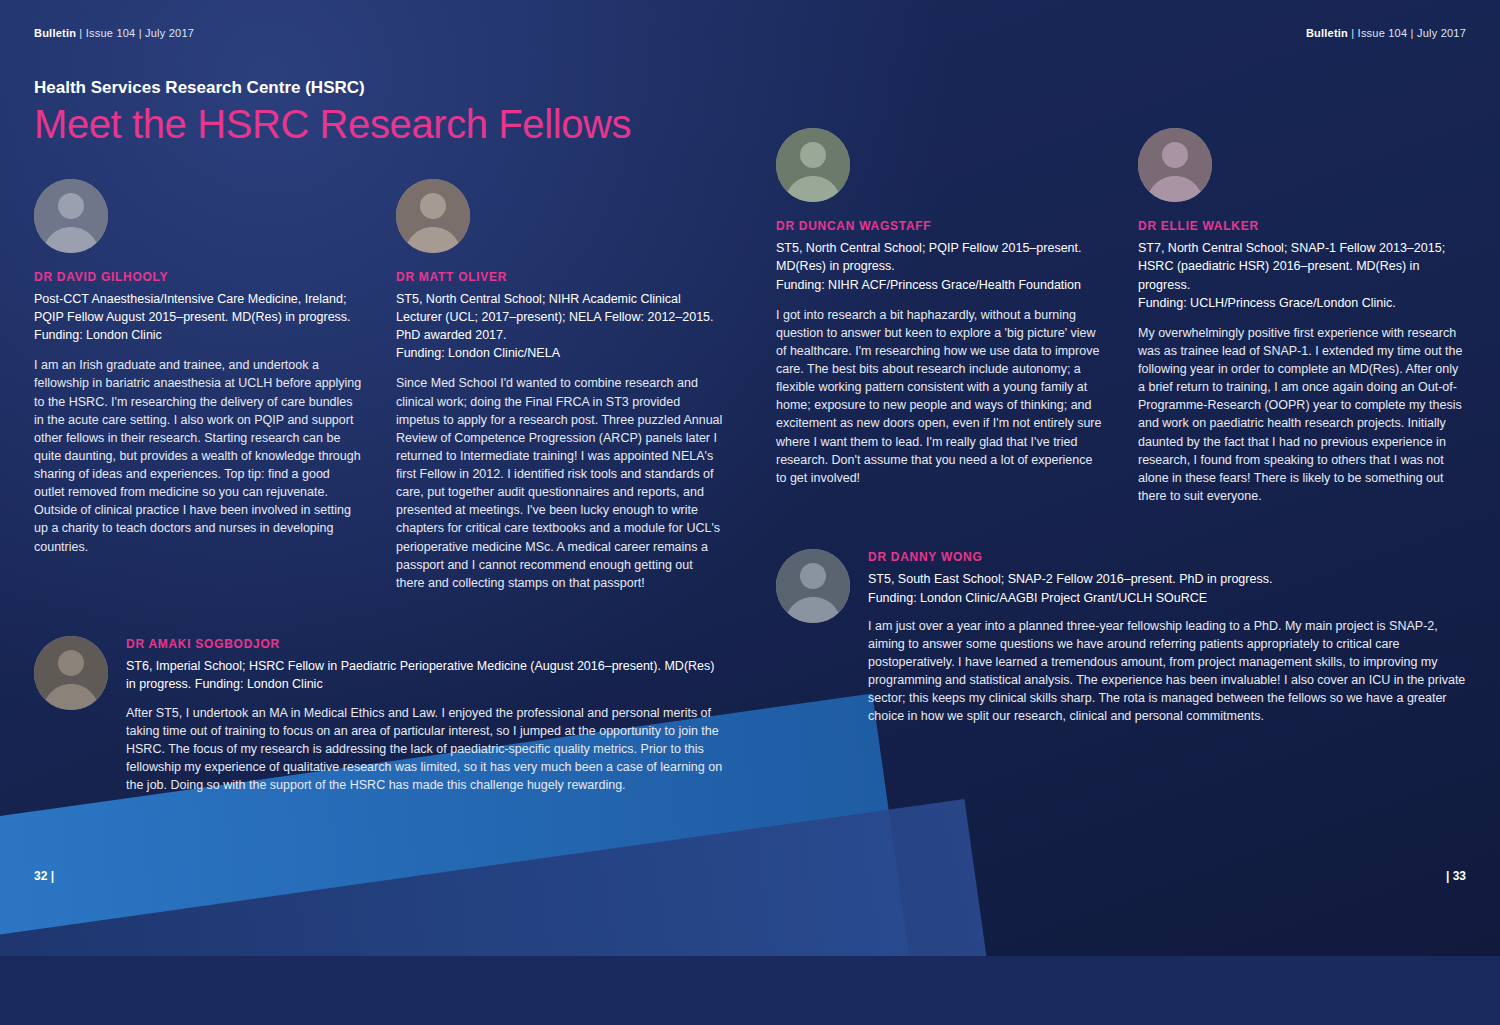Bulletin | Issue 104 | July 2017
Health Services Research Centre (HSRC)
Meet the HSRC Research Fellows
Dr David Gilhooly
Post-CCT Anaesthesia/Intensive Care Medicine, Ireland; PQIP Fellow August 2015–present. MD(Res) in progress.
Funding: London Clinic
I am an Irish graduate and trainee, and undertook a fellowship in bariatric anaesthesia at UCLH before applying to the HSRC. I'm researching the delivery of care bundles in the acute care setting. I also work on PQIP and support other fellows in their research. Starting research can be quite daunting, but provides a wealth of knowledge through sharing of ideas and experiences. Top tip: find a good outlet removed from medicine so you can rejuvenate. Outside of clinical practice I have been involved in setting up a charity to teach doctors and nurses in developing countries.
Dr Matt Oliver
ST5, North Central School; NIHR Academic Clinical Lecturer (UCL; 2017–present); NELA Fellow: 2012–2015. PhD awarded 2017.
Funding: London Clinic/NELA
Since Med School I'd wanted to combine research and clinical work; doing the Final FRCA in ST3 provided impetus to apply for a research post. Three puzzled Annual Review of Competence Progression (ARCP) panels later I returned to Intermediate training! I was appointed NELA's first Fellow in 2012. I identified risk tools and standards of care, put together audit questionnaires and reports, and presented at meetings. I've been lucky enough to write chapters for critical care textbooks and a module for UCL's perioperative medicine MSc. A medical career remains a passport and I cannot recommend enough getting out there and collecting stamps on that passport!
Dr Amaki Sogbodjor
ST6, Imperial School; HSRC Fellow in Paediatric Perioperative Medicine (August 2016–present). MD(Res) in progress. Funding: London Clinic
After ST5, I undertook an MA in Medical Ethics and Law. I enjoyed the professional and personal merits of taking time out of training to focus on an area of particular interest, so I jumped at the opportunity to join the HSRC. The focus of my research is addressing the lack of paediatric-specific quality metrics. Prior to this fellowship my experience of qualitative research was limited, so it has very much been a case of learning on the job. Doing so with the support of the HSRC has made this challenge hugely rewarding.
Bulletin | Issue 104 | July 2017
Dr Duncan Wagstaff
ST5, North Central School; PQIP Fellow 2015–present. MD(Res) in progress.
Funding: NIHR ACF/Princess Grace/Health Foundation
I got into research a bit haphazardly, without a burning question to answer but keen to explore a 'big picture' view of healthcare. I'm researching how we use data to improve care. The best bits about research include autonomy; a flexible working pattern consistent with a young family at home; exposure to new people and ways of thinking; and excitement as new doors open, even if I'm not entirely sure where I want them to lead. I'm really glad that I've tried research. Don't assume that you need a lot of experience to get involved!
Dr Ellie Walker
ST7, North Central School; SNAP-1 Fellow 2013–2015; HSRC (paediatric HSR) 2016–present. MD(Res) in progress.
Funding: UCLH/Princess Grace/London Clinic.
My overwhelmingly positive first experience with research was as trainee lead of SNAP-1. I extended my time out the following year in order to complete an MD(Res). After only a brief return to training, I am once again doing an Out-of-Programme-Research (OOPR) year to complete my thesis and work on paediatric health research projects. Initially daunted by the fact that I had no previous experience in research, I found from speaking to others that I was not alone in these fears! There is likely to be something out there to suit everyone.
Dr Danny Wong
ST5, South East School; SNAP-2 Fellow 2016–present. PhD in progress.
Funding: London Clinic/AAGBI Project Grant/UCLH SOuRCE
I am just over a year into a planned three-year fellowship leading to a PhD. My main project is SNAP-2, aiming to answer some questions we have around referring patients appropriately to critical care postoperatively. I have learned a tremendous amount, from project management skills, to improving my programming and statistical analysis. The experience has been invaluable! I also cover an ICU in the private sector; this keeps my clinical skills sharp. The rota is managed between the fellows so we have a greater choice in how we split our research, clinical and personal commitments.
32 | | 33